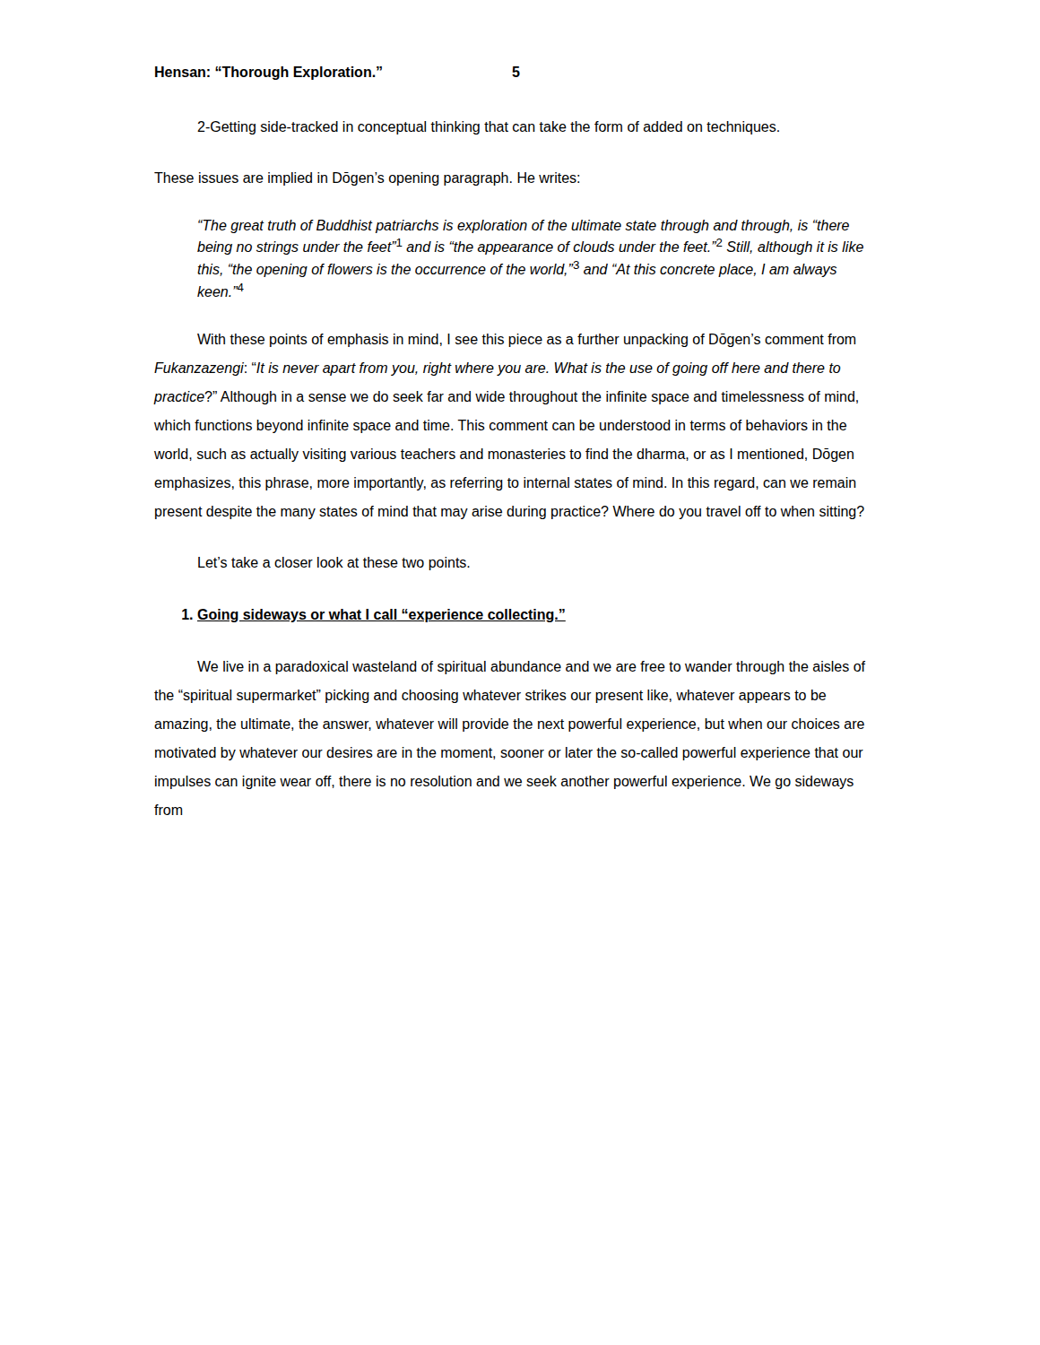Hensan: “Thorough Exploration.” 5
2-Getting side-tracked in conceptual thinking that can take the form of added on techniques.
These issues are implied in Dōgen’s opening paragraph. He writes:
“The great truth of Buddhist patriarchs is exploration of the ultimate state through and through, is “there being no strings under the feet”1 and is “the appearance of clouds under the feet.”2 Still, although it is like this, “the opening of flowers is the occurrence of the world,”3 and “At this concrete place, I am always keen.”4
With these points of emphasis in mind, I see this piece as a further unpacking of Dōgen’s comment from Fukanzazengi: “It is never apart from you, right where you are. What is the use of going off here and there to practice?” Although in a sense we do seek far and wide throughout the infinite space and timelessness of mind, which functions beyond infinite space and time. This comment can be understood in terms of behaviors in the world, such as actually visiting various teachers and monasteries to find the dharma, or as I mentioned, Dōgen emphasizes, this phrase, more importantly, as referring to internal states of mind. In this regard, can we remain present despite the many states of mind that may arise during practice? Where do you travel off to when sitting?
Let’s take a closer look at these two points.
Going sideways or what I call “experience collecting.”
We live in a paradoxical wasteland of spiritual abundance and we are free to wander through the aisles of the “spiritual supermarket” picking and choosing whatever strikes our present like, whatever appears to be amazing, the ultimate, the answer, whatever will provide the next powerful experience, but when our choices are motivated by whatever our desires are in the moment, sooner or later the so-called powerful experience that our impulses can ignite wear off, there is no resolution and we seek another powerful experience. We go sideways from